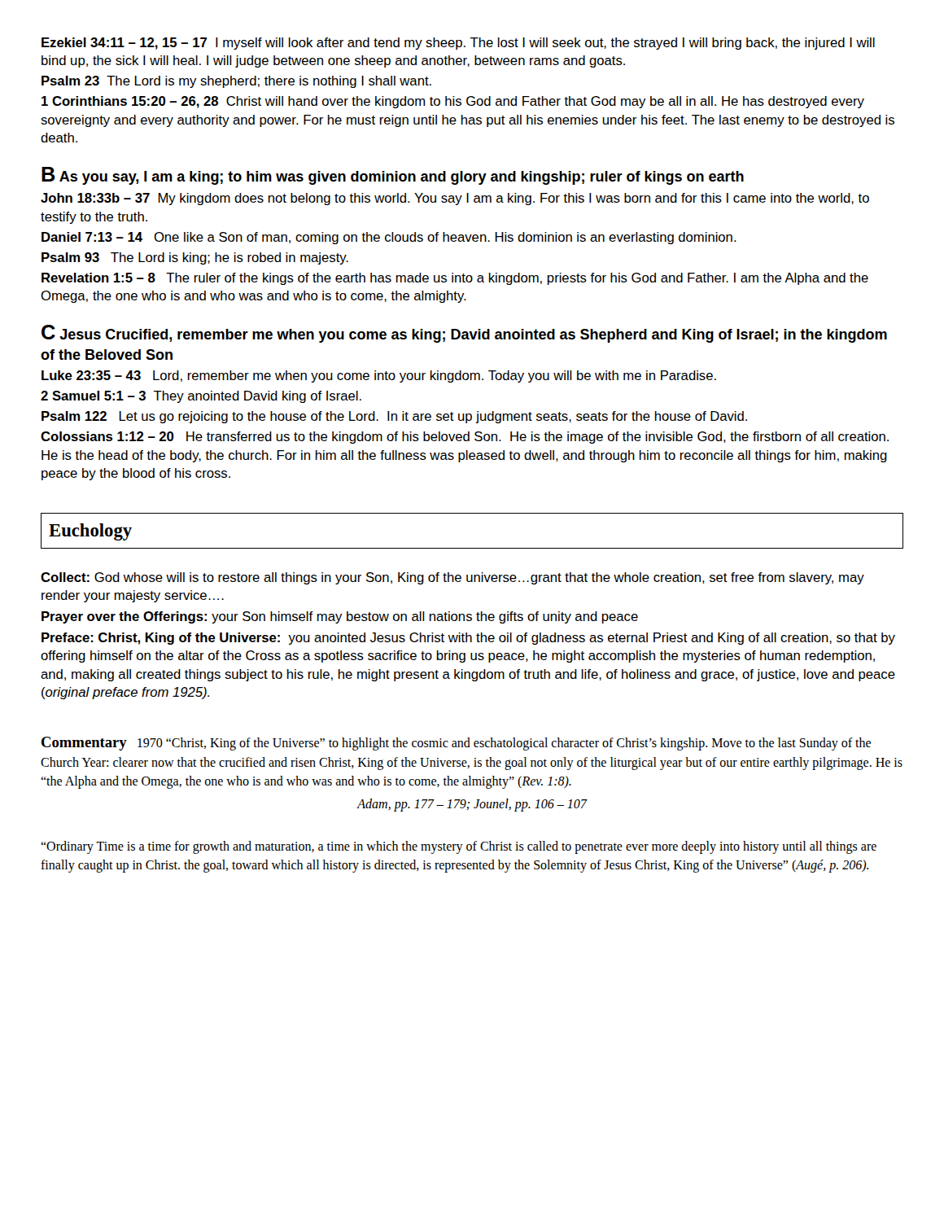Ezekiel 34:11 – 12, 15 – 17 I myself will look after and tend my sheep. The lost I will seek out, the strayed I will bring back, the injured I will bind up, the sick I will heal. I will judge between one sheep and another, between rams and goats.
Psalm 23 The Lord is my shepherd; there is nothing I shall want.
1 Corinthians 15:20 – 26, 28 Christ will hand over the kingdom to his God and Father that God may be all in all. He has destroyed every sovereignty and every authority and power. For he must reign until he has put all his enemies under his feet. The last enemy to be destroyed is death.
B As you say, I am a king; to him was given dominion and glory and kingship; ruler of kings on earth
John 18:33b – 37 My kingdom does not belong to this world. You say I am a king. For this I was born and for this I came into the world, to testify to the truth.
Daniel 7:13 – 14 One like a Son of man, coming on the clouds of heaven. His dominion is an everlasting dominion.
Psalm 93 The Lord is king; he is robed in majesty.
Revelation 1:5 – 8 The ruler of the kings of the earth has made us into a kingdom, priests for his God and Father. I am the Alpha and the Omega, the one who is and who was and who is to come, the almighty.
C Jesus Crucified, remember me when you come as king; David anointed as Shepherd and King of Israel; in the kingdom of the Beloved Son
Luke 23:35 – 43 Lord, remember me when you come into your kingdom. Today you will be with me in Paradise.
2 Samuel 5:1 – 3 They anointed David king of Israel.
Psalm 122 Let us go rejoicing to the house of the Lord. In it are set up judgment seats, seats for the house of David.
Colossians 1:12 – 20 He transferred us to the kingdom of his beloved Son. He is the image of the invisible God, the firstborn of all creation. He is the head of the body, the church. For in him all the fullness was pleased to dwell, and through him to reconcile all things for him, making peace by the blood of his cross.
Euchology
Collect: God whose will is to restore all things in your Son, King of the universe…grant that the whole creation, set free from slavery, may render your majesty service….
Prayer over the Offerings: your Son himself may bestow on all nations the gifts of unity and peace
Preface: Christ, King of the Universe: you anointed Jesus Christ with the oil of gladness as eternal Priest and King of all creation, so that by offering himself on the altar of the Cross as a spotless sacrifice to bring us peace, he might accomplish the mysteries of human redemption, and, making all created things subject to his rule, he might present a kingdom of truth and life, of holiness and grace, of justice, love and peace (original preface from 1925).
Commentary 1970 “Christ, King of the Universe” to highlight the cosmic and eschatological character of Christ’s kingship. Move to the last Sunday of the Church Year: clearer now that the crucified and risen Christ, King of the Universe, is the goal not only of the liturgical year but of our entire earthly pilgrimage. He is “the Alpha and the Omega, the one who is and who was and who is to come, the almighty” (Rev. 1:8).
Adam, pp. 177 – 179; Jounel, pp. 106 – 107
“Ordinary Time is a time for growth and maturation, a time in which the mystery of Christ is called to penetrate ever more deeply into history until all things are finally caught up in Christ. the goal, toward which all history is directed, is represented by the Solemnity of Jesus Christ, King of the Universe” (Augé, p. 206).